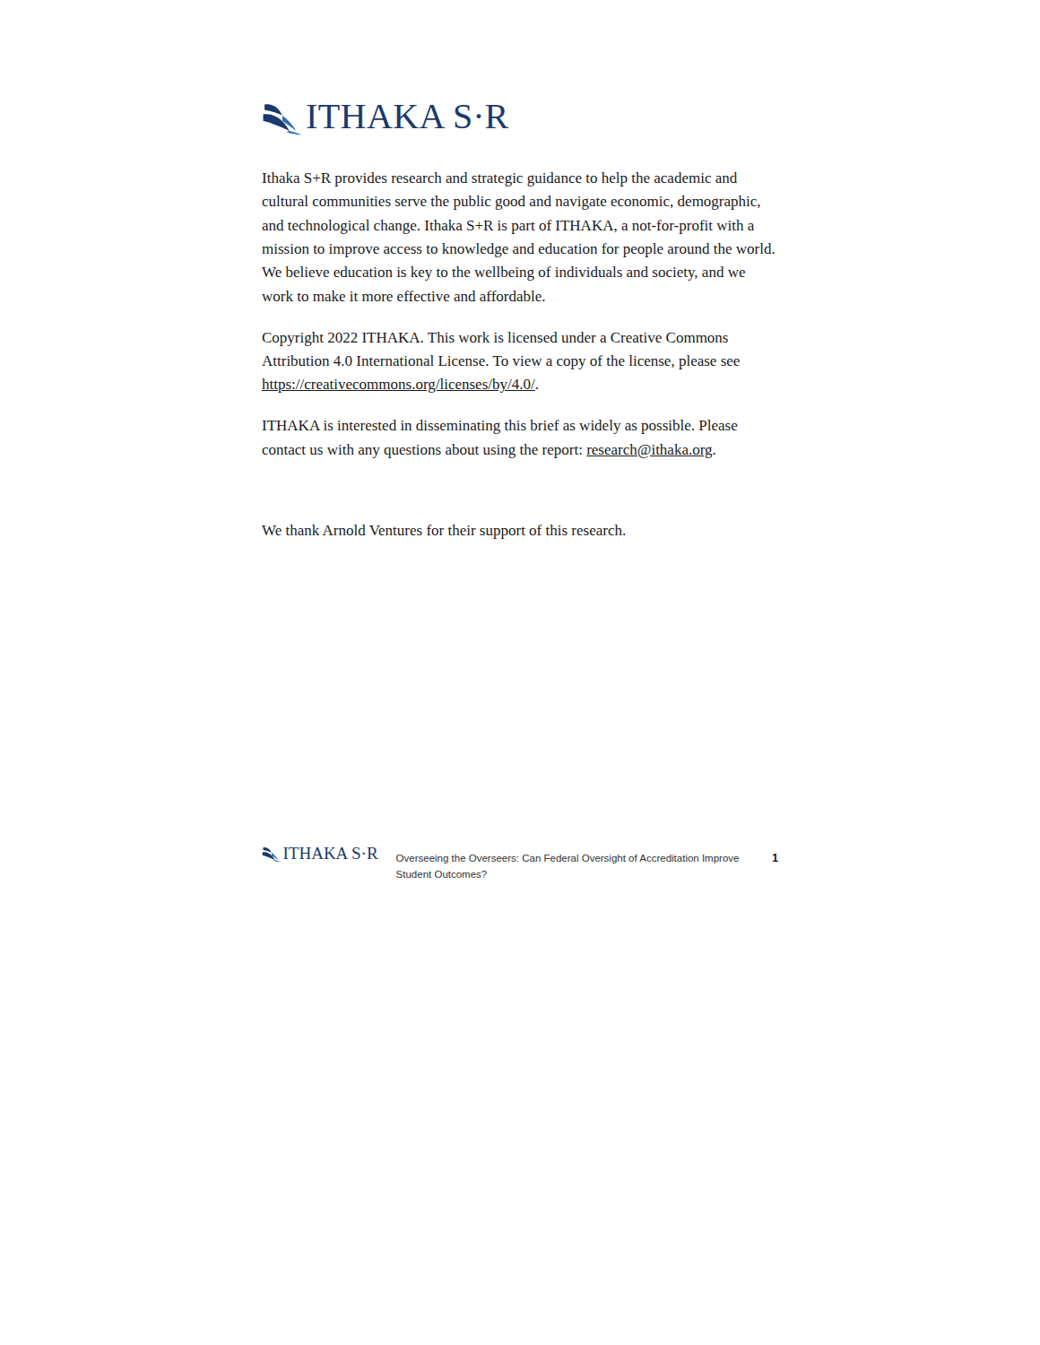ITHAKA S·R
Ithaka S+R provides research and strategic guidance to help the academic and cultural communities serve the public good and navigate economic, demographic, and technological change. Ithaka S+R is part of ITHAKA, a not-for-profit with a mission to improve access to knowledge and education for people around the world. We believe education is key to the wellbeing of individuals and society, and we work to make it more effective and affordable.
Copyright 2022 ITHAKA. This work is licensed under a Creative Commons Attribution 4.0 International License. To view a copy of the license, please see https://creativecommons.org/licenses/by/4.0/.
ITHAKA is interested in disseminating this brief as widely as possible. Please contact us with any questions about using the report: research@ithaka.org.
We thank Arnold Ventures for their support of this research.
ITHAKA S·R
Overseeing the Overseers: Can Federal Oversight of Accreditation Improve Student Outcomes?
1